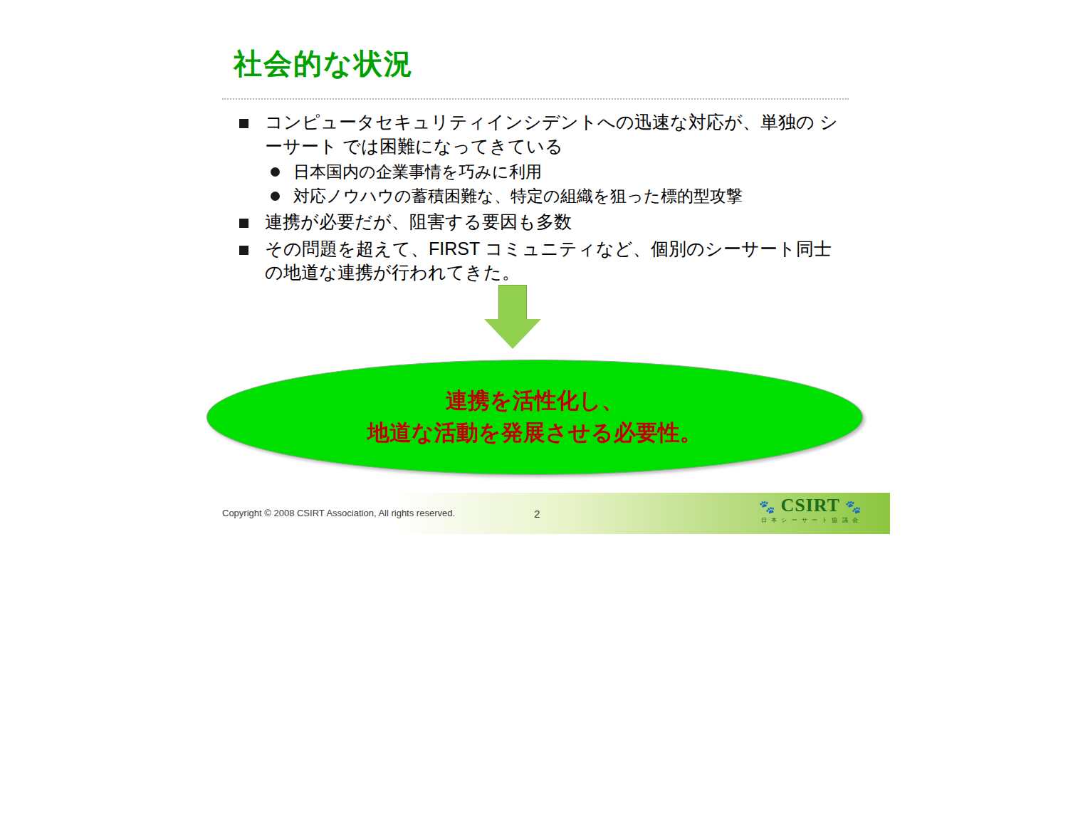社会的な状況
コンピュータセキュリティインシデントへの迅速な対応が、単独の シーサート では困難になってきている
日本国内の企業事情を巧みに利用
対応ノウハウの蓄積困難な、特定の組織を狙った標的型攻撃
連携が必要だが、阻害する要因も多数
その問題を超えて、FIRST コミュニティなど、個別のシーサート同士の地道な連携が行われてきた。
連携を活性化し、
地道な活動を発展させる必要性。
Copyright © 2008 CSIRT Association, All rights reserved.
2
🐾 CSIRT 🐾
日 本 シ ー サ ー ト 協 議 会